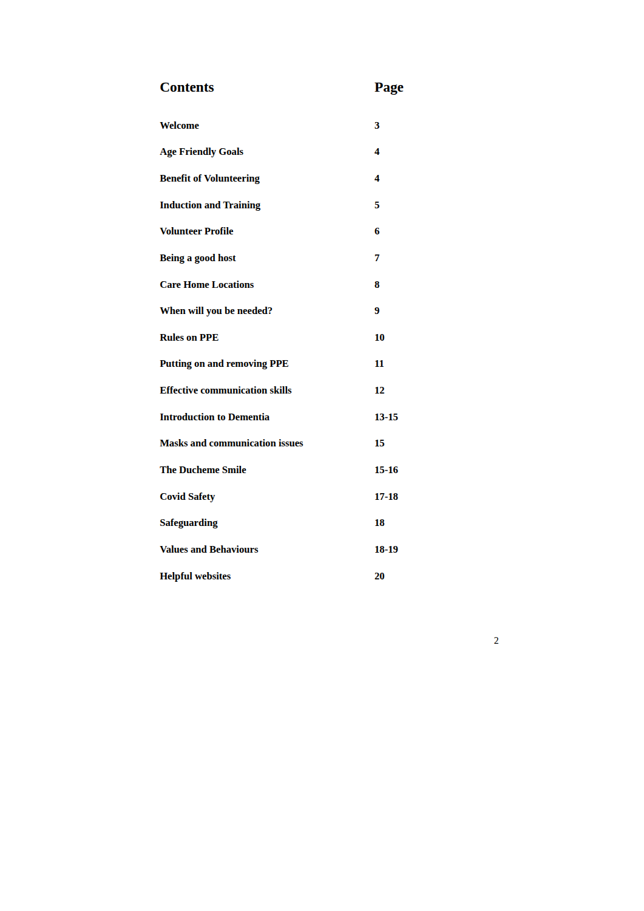| Contents | Page |
| --- | --- |
| Welcome | 3 |
| Age Friendly Goals | 4 |
| Benefit of Volunteering | 4 |
| Induction and Training | 5 |
| Volunteer Profile | 6 |
| Being a good host | 7 |
| Care Home Locations | 8 |
| When will you be needed? | 9 |
| Rules on PPE | 10 |
| Putting on and removing PPE | 11 |
| Effective communication skills | 12 |
| Introduction to Dementia | 13-15 |
| Masks and communication issues | 15 |
| The Ducheme Smile | 15-16 |
| Covid Safety | 17-18 |
| Safeguarding | 18 |
| Values and Behaviours | 18-19 |
| Helpful websites | 20 |
2